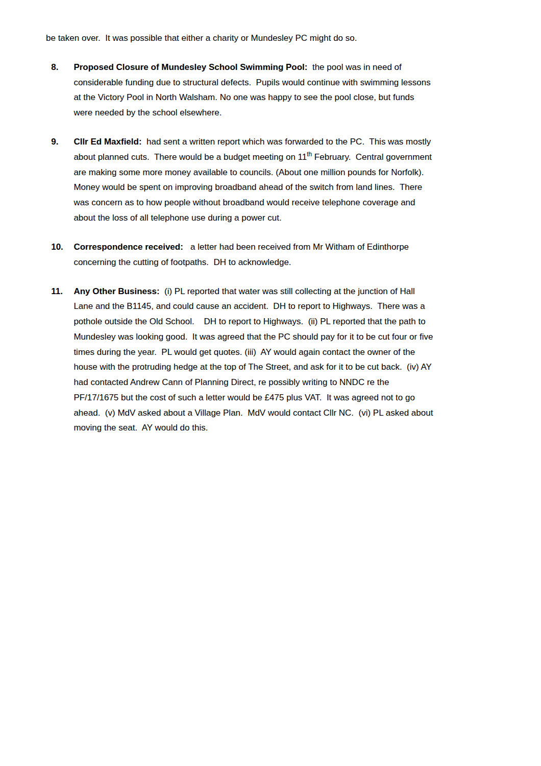be taken over. It was possible that either a charity or Mundesley PC might do so.
Proposed Closure of Mundesley School Swimming Pool: the pool was in need of considerable funding due to structural defects. Pupils would continue with swimming lessons at the Victory Pool in North Walsham. No one was happy to see the pool close, but funds were needed by the school elsewhere.
Cllr Ed Maxfield: had sent a written report which was forwarded to the PC. This was mostly about planned cuts. There would be a budget meeting on 11th February. Central government are making some more money available to councils. (About one million pounds for Norfolk). Money would be spent on improving broadband ahead of the switch from land lines. There was concern as to how people without broadband would receive telephone coverage and about the loss of all telephone use during a power cut.
Correspondence received: a letter had been received from Mr Witham of Edinthorpe concerning the cutting of footpaths. DH to acknowledge.
Any Other Business: (i) PL reported that water was still collecting at the junction of Hall Lane and the B1145, and could cause an accident. DH to report to Highways. There was a pothole outside the Old School. DH to report to Highways. (ii) PL reported that the path to Mundesley was looking good. It was agreed that the PC should pay for it to be cut four or five times during the year. PL would get quotes. (iii) AY would again contact the owner of the house with the protruding hedge at the top of The Street, and ask for it to be cut back. (iv) AY had contacted Andrew Cann of Planning Direct, re possibly writing to NNDC re the PF/17/1675 but the cost of such a letter would be £475 plus VAT. It was agreed not to go ahead. (v) MdV asked about a Village Plan. MdV would contact Cllr NC. (vi) PL asked about moving the seat. AY would do this.